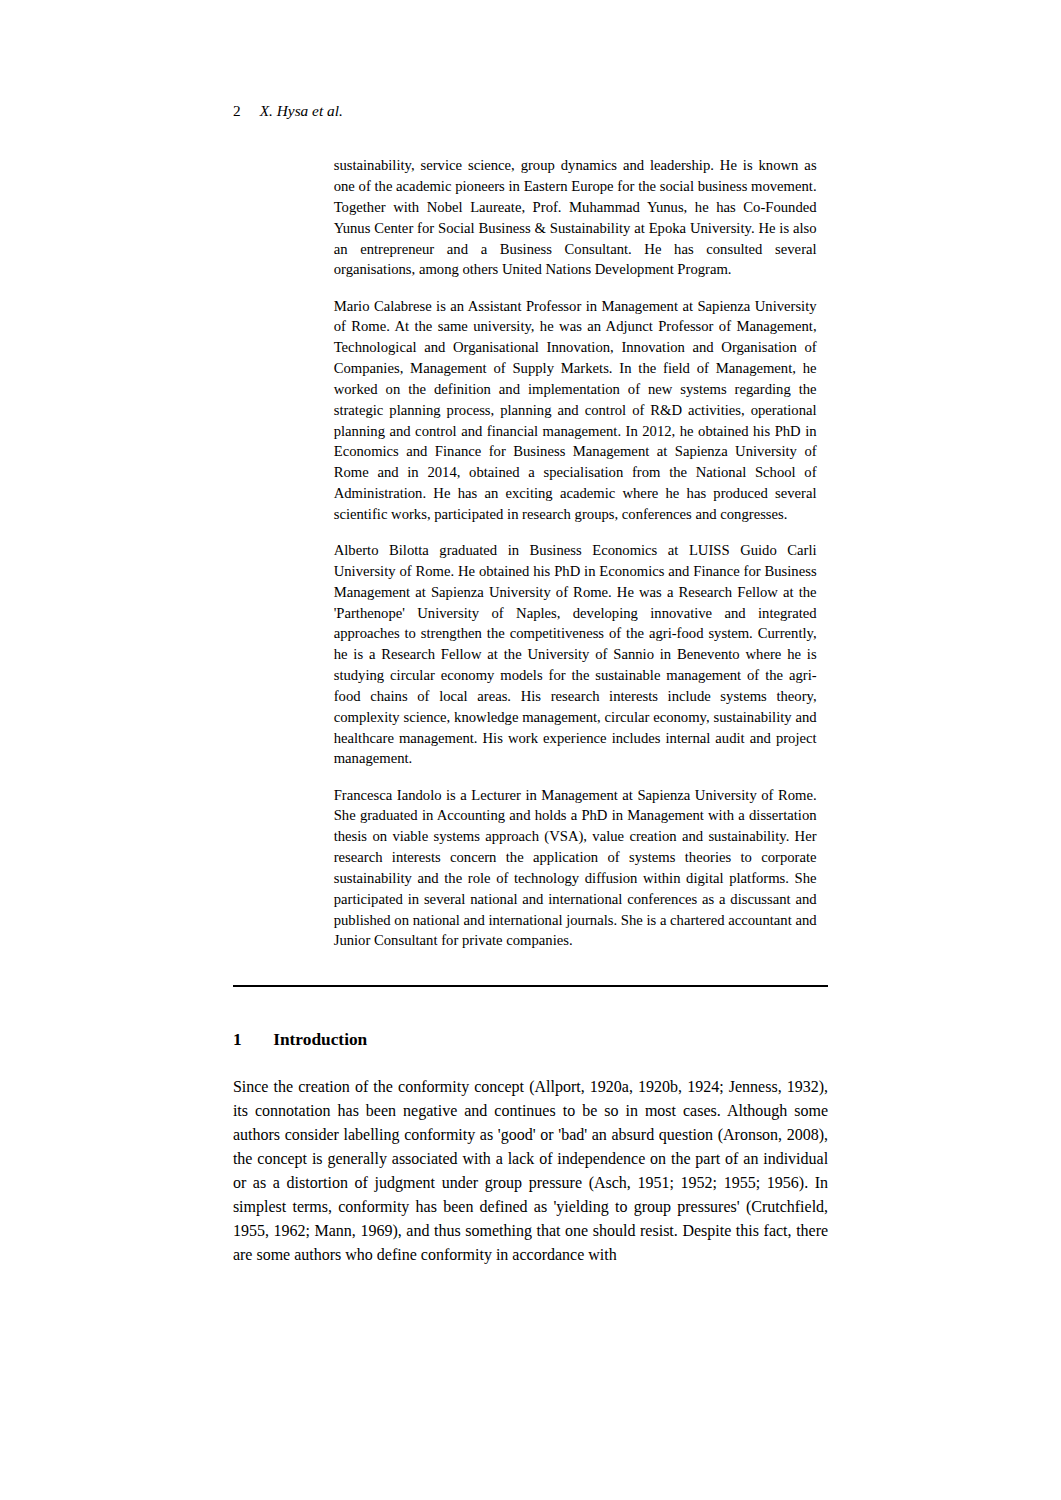2 X. Hysa et al.
sustainability, service science, group dynamics and leadership. He is known as one of the academic pioneers in Eastern Europe for the social business movement. Together with Nobel Laureate, Prof. Muhammad Yunus, he has Co-Founded Yunus Center for Social Business & Sustainability at Epoka University. He is also an entrepreneur and a Business Consultant. He has consulted several organisations, among others United Nations Development Program.
Mario Calabrese is an Assistant Professor in Management at Sapienza University of Rome. At the same university, he was an Adjunct Professor of Management, Technological and Organisational Innovation, Innovation and Organisation of Companies, Management of Supply Markets. In the field of Management, he worked on the definition and implementation of new systems regarding the strategic planning process, planning and control of R&D activities, operational planning and control and financial management. In 2012, he obtained his PhD in Economics and Finance for Business Management at Sapienza University of Rome and in 2014, obtained a specialisation from the National School of Administration. He has an exciting academic where he has produced several scientific works, participated in research groups, conferences and congresses.
Alberto Bilotta graduated in Business Economics at LUISS Guido Carli University of Rome. He obtained his PhD in Economics and Finance for Business Management at Sapienza University of Rome. He was a Research Fellow at the 'Parthenope' University of Naples, developing innovative and integrated approaches to strengthen the competitiveness of the agri-food system. Currently, he is a Research Fellow at the University of Sannio in Benevento where he is studying circular economy models for the sustainable management of the agri-food chains of local areas. His research interests include systems theory, complexity science, knowledge management, circular economy, sustainability and healthcare management. His work experience includes internal audit and project management.
Francesca Iandolo is a Lecturer in Management at Sapienza University of Rome. She graduated in Accounting and holds a PhD in Management with a dissertation thesis on viable systems approach (VSA), value creation and sustainability. Her research interests concern the application of systems theories to corporate sustainability and the role of technology diffusion within digital platforms. She participated in several national and international conferences as a discussant and published on national and international journals. She is a chartered accountant and Junior Consultant for private companies.
1 Introduction
Since the creation of the conformity concept (Allport, 1920a, 1920b, 1924; Jenness, 1932), its connotation has been negative and continues to be so in most cases. Although some authors consider labelling conformity as 'good' or 'bad' an absurd question (Aronson, 2008), the concept is generally associated with a lack of independence on the part of an individual or as a distortion of judgment under group pressure (Asch, 1951; 1952; 1955; 1956). In simplest terms, conformity has been defined as 'yielding to group pressures' (Crutchfield, 1955, 1962; Mann, 1969), and thus something that one should resist. Despite this fact, there are some authors who define conformity in accordance with